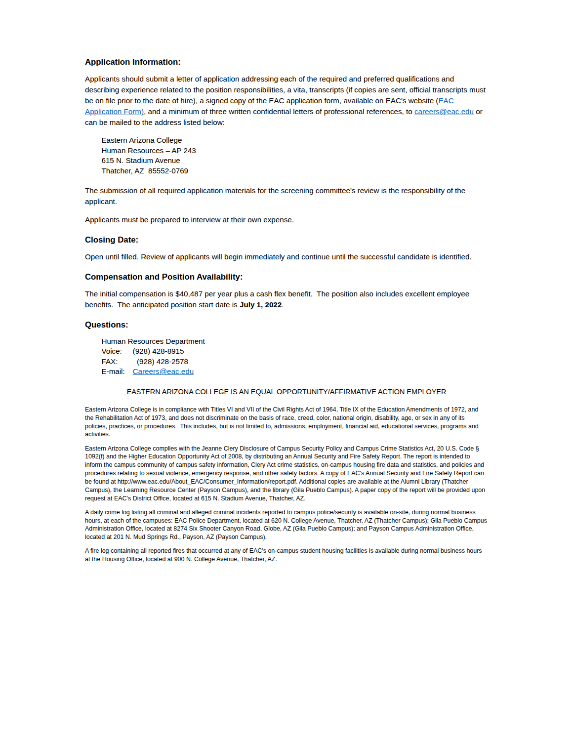Application Information:
Applicants should submit a letter of application addressing each of the required and preferred qualifications and describing experience related to the position responsibilities, a vita, transcripts (if copies are sent, official transcripts must be on file prior to the date of hire), a signed copy of the EAC application form, available on EAC's website (EAC Application Form), and a minimum of three written confidential letters of professional references, to careers@eac.edu or can be mailed to the address listed below:
Eastern Arizona College
Human Resources – AP 243
615 N. Stadium Avenue
Thatcher, AZ 85552-0769
The submission of all required application materials for the screening committee's review is the responsibility of the applicant.
Applicants must be prepared to interview at their own expense.
Closing Date:
Open until filled. Review of applicants will begin immediately and continue until the successful candidate is identified.
Compensation and Position Availability:
The initial compensation is $40,487 per year plus a cash flex benefit. The position also includes excellent employee benefits. The anticipated position start date is July 1, 2022.
Questions:
Human Resources Department
Voice: (928) 428-8915
FAX: (928) 428-2578
E-mail: Careers@eac.edu
EASTERN ARIZONA COLLEGE IS AN EQUAL OPPORTUNITY/AFFIRMATIVE ACTION EMPLOYER
Eastern Arizona College is in compliance with Titles VI and VII of the Civil Rights Act of 1964, Title IX of the Education Amendments of 1972, and the Rehabilitation Act of 1973, and does not discriminate on the basis of race, creed, color, national origin, disability, age, or sex in any of its policies, practices, or procedures. This includes, but is not limited to, admissions, employment, financial aid, educational services, programs and activities.
Eastern Arizona College complies with the Jeanne Clery Disclosure of Campus Security Policy and Campus Crime Statistics Act, 20 U.S. Code § 1092(f) and the Higher Education Opportunity Act of 2008, by distributing an Annual Security and Fire Safety Report. The report is intended to inform the campus community of campus safety information, Clery Act crime statistics, on-campus housing fire data and statistics, and policies and procedures relating to sexual violence, emergency response, and other safety factors. A copy of EAC's Annual Security and Fire Safety Report can be found at http://www.eac.edu/About_EAC/Consumer_Information/report.pdf. Additional copies are available at the Alumni Library (Thatcher Campus), the Learning Resource Center (Payson Campus), and the library (Gila Pueblo Campus). A paper copy of the report will be provided upon request at EAC's District Office, located at 615 N. Stadium Avenue, Thatcher, AZ.
A daily crime log listing all criminal and alleged criminal incidents reported to campus police/security is available on-site, during normal business hours, at each of the campuses: EAC Police Department, located at 620 N. College Avenue, Thatcher, AZ (Thatcher Campus); Gila Pueblo Campus Administration Office, located at 8274 Six Shooter Canyon Road, Globe, AZ (Gila Pueblo Campus); and Payson Campus Administration Office, located at 201 N. Mud Springs Rd., Payson, AZ (Payson Campus).
A fire log containing all reported fires that occurred at any of EAC's on-campus student housing facilities is available during normal business hours at the Housing Office, located at 900 N. College Avenue, Thatcher, AZ.